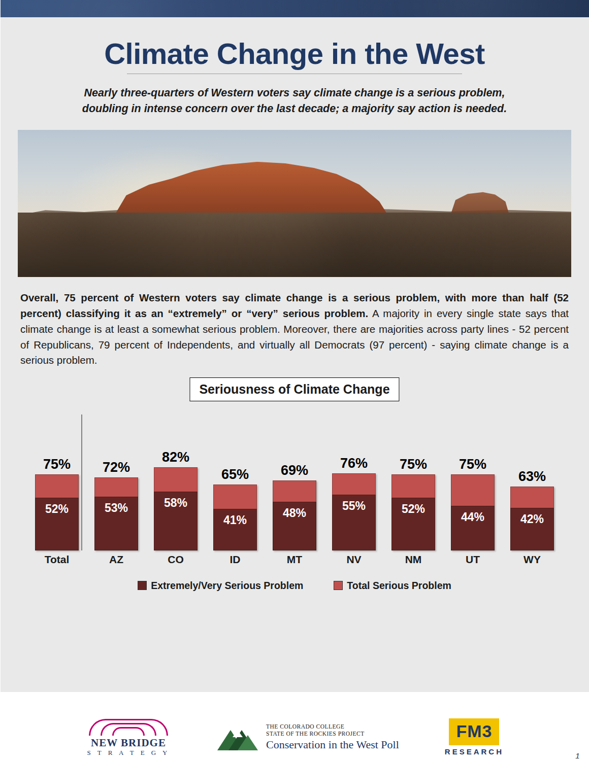Climate Change in the West
Nearly three-quarters of Western voters say climate change is a serious problem, doubling in intense concern over the last decade; a majority say action is needed.
Overall, 75 percent of Western voters say climate change is a serious problem, with more than half (52 percent) classifying it as an “extremely” or “very” serious problem. A majority in every single state says that climate change is at least a somewhat serious problem. Moreover, there are majorities across party lines - 52 percent of Republicans, 79 percent of Independents, and virtually all Democrats (97 percent) - saying climate change is a serious problem.
Seriousness of Climate Change
75%
52%
72%
53%
82%
58%
65%
41%
69%
48%
76%
55%
75%
52%
75%
44%
63%
42%
Total
AZ
CO
ID
MT
NV
NM
UT
WY
Extremely/Very Serious Problem
Total Serious Problem
NEW BRIDGE
S T R A T E G Y
THE COLORADO COLLEGE
STATE OF THE ROCKIES PROJECT
Conservation in the West Poll
FM3
RESEARCH
1